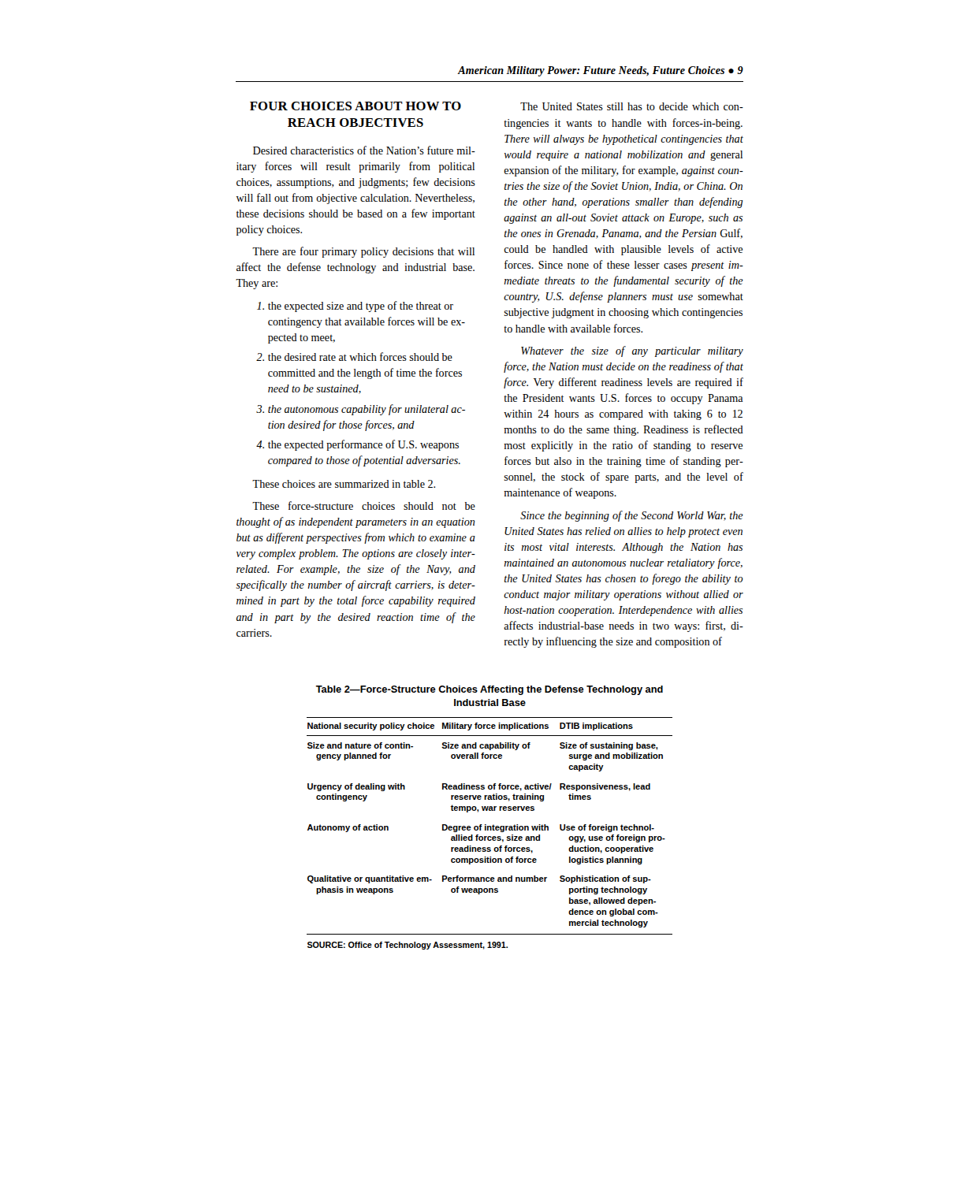American Military Power: Future Needs, Future Choices ● 9
FOUR CHOICES ABOUT HOW TO
REACH OBJECTIVES
Desired characteristics of the Nation’s future military forces will result primarily from political choices, assumptions, and judgments; few decisions will fall out from objective calculation. Nevertheless, these decisions should be based on a few important policy choices.
There are four primary policy decisions that will affect the defense technology and industrial base. They are:
the expected size and type of the threat or contingency that available forces will be expected to meet,
the desired rate at which forces should be committed and the length of time the forces need to be sustained,
the autonomous capability for unilateral action desired for those forces, and
the expected performance of U.S. weapons compared to those of potential adversaries.
These choices are summarized in table 2.
These force-structure choices should not be thought of as independent parameters in an equation but as different perspectives from which to examine a very complex problem. The options are closely interrelated. For example, the size of the Navy, and specifically the number of aircraft carriers, is determined in part by the total force capability required and in part by the desired reaction time of the carriers.
The United States still has to decide which contingencies it wants to handle with forces-in-being. There will always be hypothetical contingencies that would require a national mobilization and general expansion of the military, for example, against countries the size of the Soviet Union, India, or China. On the other hand, operations smaller than defending against an all-out Soviet attack on Europe, such as the ones in Grenada, Panama, and the Persian Gulf, could be handled with plausible levels of active forces. Since none of these lesser cases present immediate threats to the fundamental security of the country, U.S. defense planners must use somewhat subjective judgment in choosing which contingencies to handle with available forces.
Whatever the size of any particular military force, the Nation must decide on the readiness of that force. Very different readiness levels are required if the President wants U.S. forces to occupy Panama within 24 hours as compared with taking 6 to 12 months to do the same thing. Readiness is reflected most explicitly in the ratio of standing to reserve forces but also in the training time of standing personnel, the stock of spare parts, and the level of maintenance of weapons.
Since the beginning of the Second World War, the United States has relied on allies to help protect even its most vital interests. Although the Nation has maintained an autonomous nuclear retaliatory force, the United States has chosen to forego the ability to conduct major military operations without allied or host-nation cooperation. Interdependence with allies affects industrial-base needs in two ways: first, directly by influencing the size and composition of
Table 2—Force-Structure Choices Affecting the Defense Technology and
Industrial Base
| National security policy choice | Military force implications | DTIB implications |
| --- | --- | --- |
| Size and nature of contingency planned for | Size and capability of overall force | Size of sustaining base, surge and mobilization capacity |
| Urgency of dealing with contingency | Readiness of force, active/ reserve ratios, training tempo, war reserves | Responsiveness, lead times |
| Autonomy of action | Degree of integration with allied forces, size and readiness of forces, composition of force | Use of foreign technology, use of foreign production, cooperative logistics planning |
| Qualitative or quantitative emphasis in weapons | Performance and number of weapons | Sophistication of supporting technology base, allowed dependence on global commercial technology |
SOURCE: Office of Technology Assessment, 1991.